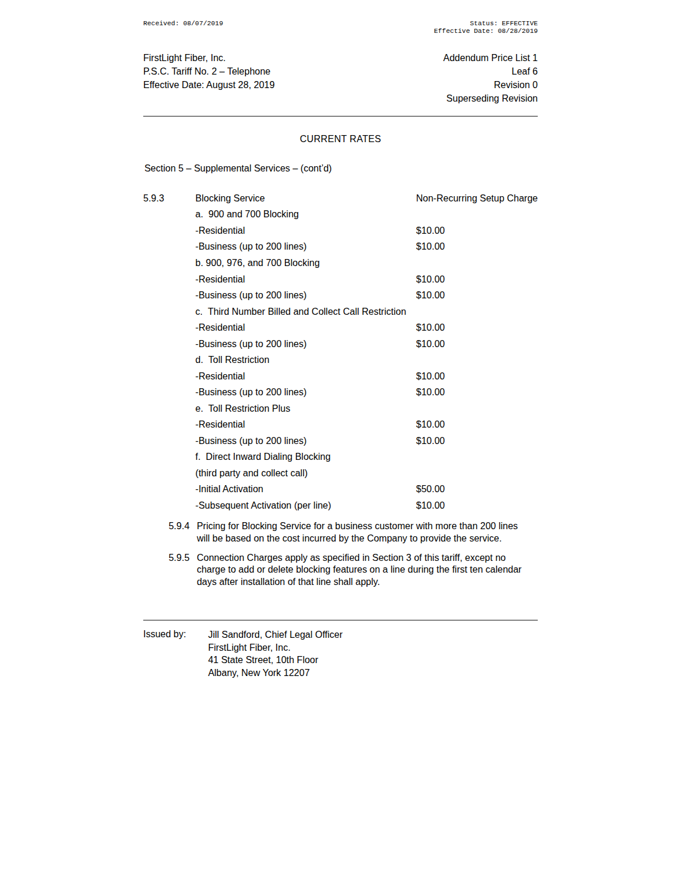Received: 08/07/2019
Status: EFFECTIVE Effective Date: 08/28/2019
FirstLight Fiber, Inc.
P.S.C. Tariff No. 2 – Telephone
Effective Date: August 28, 2019
Addendum Price List 1
Leaf 6
Revision 0
Superseding Revision
CURRENT RATES
Section 5 – Supplemental Services – (cont’d)
| 5.9.3 | Blocking Service | Non-Recurring Setup Charge |
| | a. 900 and 700 Blocking | |
| | -Residential | $10.00 |
| | -Business (up to 200 lines) | $10.00 |
| | b. 900, 976, and 700 Blocking | |
| | -Residential | $10.00 |
| | -Business (up to 200 lines) | $10.00 |
| | c. Third Number Billed and Collect Call Restriction | |
| | -Residential | $10.00 |
| | -Business (up to 200 lines) | $10.00 |
| | d. Toll Restriction | |
| | -Residential | $10.00 |
| | -Business (up to 200 lines) | $10.00 |
| | e. Toll Restriction Plus | |
| | -Residential | $10.00 |
| | -Business (up to 200 lines) | $10.00 |
| | f. Direct Inward Dialing Blocking | |
| | (third party and collect call) | |
| | -Initial Activation | $50.00 |
| | -Subsequent Activation (per line) | $10.00 |
5.9.4
Pricing for Blocking Service for a business customer with more than 200 lines will be based on the cost incurred by the Company to provide the service.
5.9.5
Connection Charges apply as specified in Section 3 of this tariff, except no charge to add or delete blocking features on a line during the first ten calendar days after installation of that line shall apply.
Issued by:
Jill Sandford, Chief Legal Officer
FirstLight Fiber, Inc.
41 State Street, 10th Floor
Albany, New York 12207